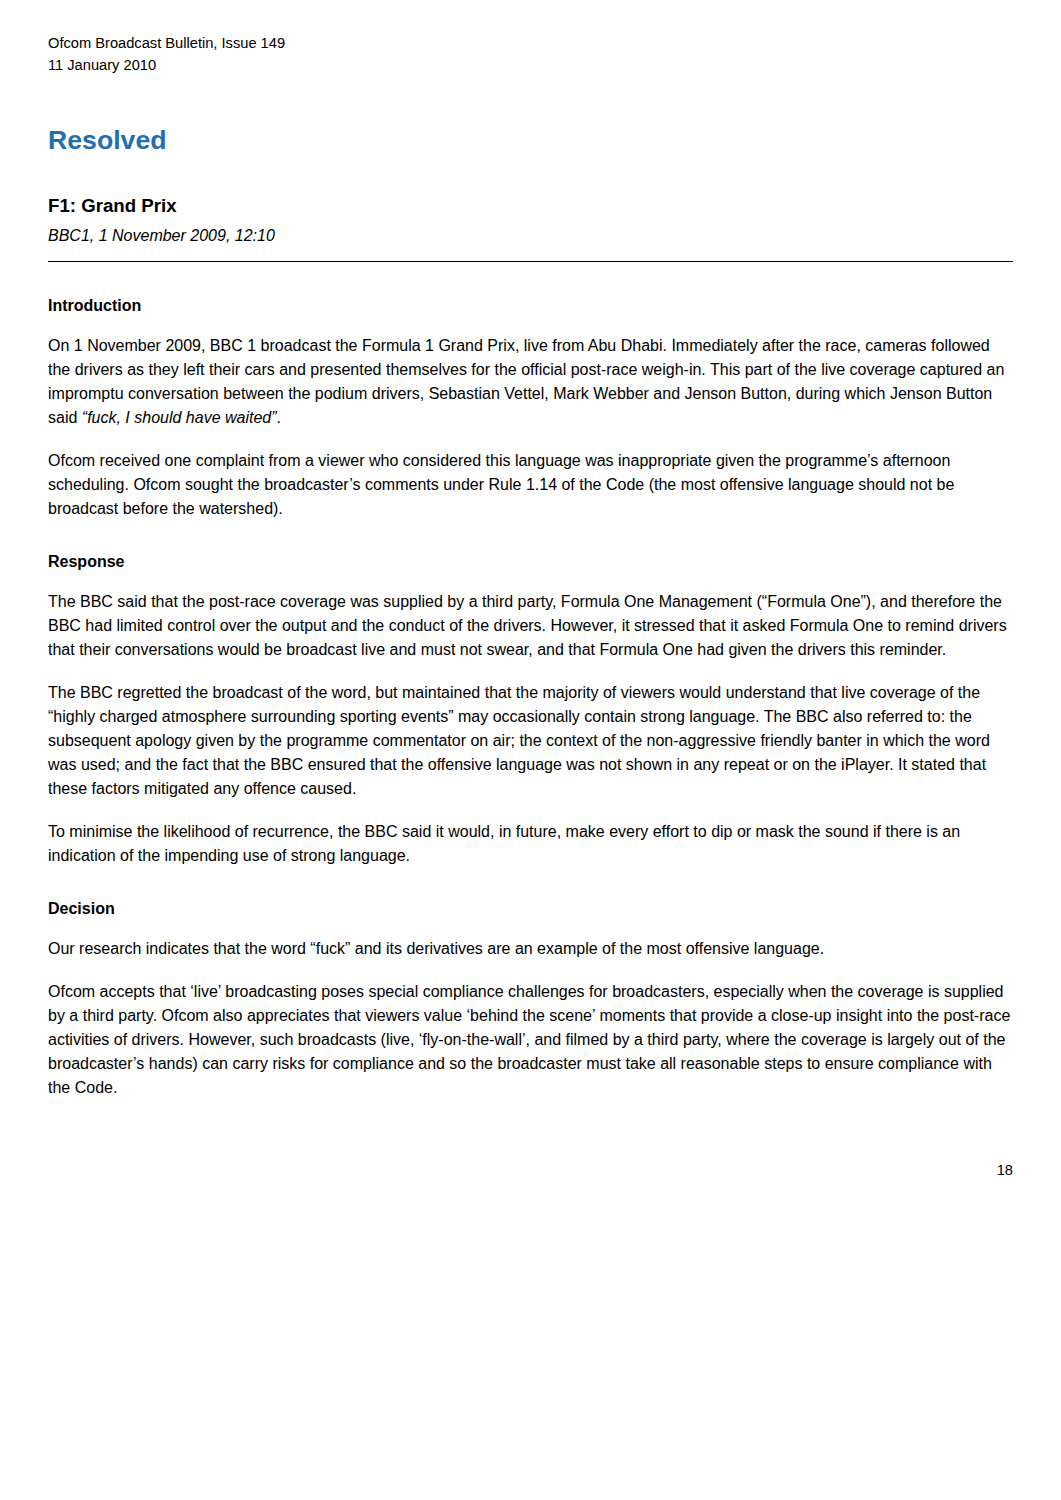Ofcom Broadcast Bulletin, Issue 149
11 January 2010
Resolved
F1: Grand Prix
BBC1, 1 November 2009, 12:10
Introduction
On 1 November 2009, BBC 1 broadcast the Formula 1 Grand Prix, live from Abu Dhabi. Immediately after the race, cameras followed the drivers as they left their cars and presented themselves for the official post-race weigh-in. This part of the live coverage captured an impromptu conversation between the podium drivers, Sebastian Vettel, Mark Webber and Jenson Button, during which Jenson Button said “fuck, I should have waited”.
Ofcom received one complaint from a viewer who considered this language was inappropriate given the programme’s afternoon scheduling. Ofcom sought the broadcaster’s comments under Rule 1.14 of the Code (the most offensive language should not be broadcast before the watershed).
Response
The BBC said that the post-race coverage was supplied by a third party, Formula One Management (“Formula One”), and therefore the BBC had limited control over the output and the conduct of the drivers. However, it stressed that it asked Formula One to remind drivers that their conversations would be broadcast live and must not swear, and that Formula One had given the drivers this reminder.
The BBC regretted the broadcast of the word, but maintained that the majority of viewers would understand that live coverage of the “highly charged atmosphere surrounding sporting events” may occasionally contain strong language. The BBC also referred to: the subsequent apology given by the programme commentator on air; the context of the non-aggressive friendly banter in which the word was used; and the fact that the BBC ensured that the offensive language was not shown in any repeat or on the iPlayer. It stated that these factors mitigated any offence caused.
To minimise the likelihood of recurrence, the BBC said it would, in future, make every effort to dip or mask the sound if there is an indication of the impending use of strong language.
Decision
Our research indicates that the word “fuck” and its derivatives are an example of the most offensive language.
Ofcom accepts that ‘live’ broadcasting poses special compliance challenges for broadcasters, especially when the coverage is supplied by a third party. Ofcom also appreciates that viewers value ‘behind the scene’ moments that provide a close-up insight into the post-race activities of drivers. However, such broadcasts (live, ‘fly-on-the-wall’, and filmed by a third party, where the coverage is largely out of the broadcaster’s hands) can carry risks for compliance and so the broadcaster must take all reasonable steps to ensure compliance with the Code.
18